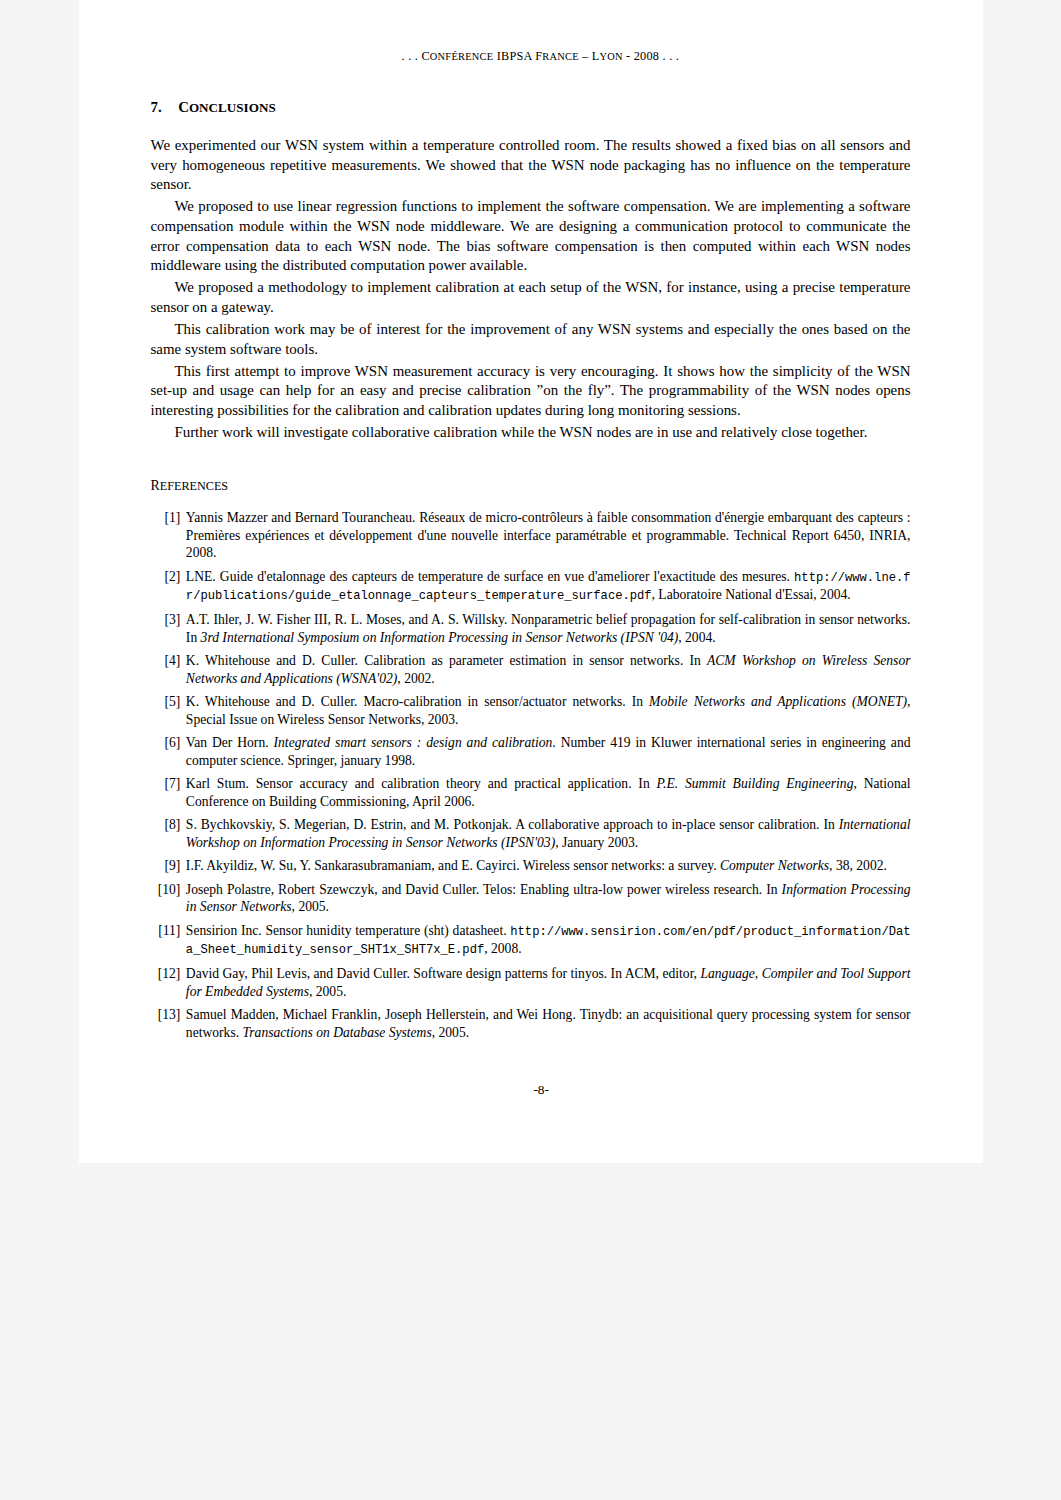. . . CONFÉRENCE IBPSA FRANCE – LYON - 2008 . . .
7. CONCLUSIONS
We experimented our WSN system within a temperature controlled room. The results showed a fixed bias on all sensors and very homogeneous repetitive measurements. We showed that the WSN node packaging has no influence on the temperature sensor.
We proposed to use linear regression functions to implement the software compensation. We are implementing a software compensation module within the WSN node middleware. We are designing a communication protocol to communicate the error compensation data to each WSN node. The bias software compensation is then computed within each WSN nodes middleware using the distributed computation power available.
We proposed a methodology to implement calibration at each setup of the WSN, for instance, using a precise temperature sensor on a gateway.
This calibration work may be of interest for the improvement of any WSN systems and especially the ones based on the same system software tools.
This first attempt to improve WSN measurement accuracy is very encouraging. It shows how the simplicity of the WSN set-up and usage can help for an easy and precise calibration ”on the fly”. The programmability of the WSN nodes opens interesting possibilities for the calibration and calibration updates during long monitoring sessions.
Further work will investigate collaborative calibration while the WSN nodes are in use and relatively close together.
REFERENCES
[1] Yannis Mazzer and Bernard Tourancheau. Réseaux de micro-contrôleurs à faible consommation d'énergie embarquant des capteurs : Premières expériences et développement d'une nouvelle interface paramétrable et programmable. Technical Report 6450, INRIA, 2008.
[2] LNE. Guide d'etalonnage des capteurs de temperature de surface en vue d'ameliorer l'exactitude des mesures. http://www.lne.fr/publications/guide_etalonnage_capteurs_temperature_surface.pdf, Laboratoire National d'Essai, 2004.
[3] A.T. Ihler, J. W. Fisher III, R. L. Moses, and A. S. Willsky. Nonparametric belief propagation for self-calibration in sensor networks. In 3rd International Symposium on Information Processing in Sensor Networks (IPSN '04), 2004.
[4] K. Whitehouse and D. Culler. Calibration as parameter estimation in sensor networks. In ACM Workshop on Wireless Sensor Networks and Applications (WSNA'02), 2002.
[5] K. Whitehouse and D. Culler. Macro-calibration in sensor/actuator networks. In Mobile Networks and Applications (MONET), Special Issue on Wireless Sensor Networks, 2003.
[6] Van Der Horn. Integrated smart sensors : design and calibration. Number 419 in Kluwer international series in engineering and computer science. Springer, january 1998.
[7] Karl Stum. Sensor accuracy and calibration theory and practical application. In P.E. Summit Building Engineering, National Conference on Building Commissioning, April 2006.
[8] S. Bychkovskiy, S. Megerian, D. Estrin, and M. Potkonjak. A collaborative approach to in-place sensor calibration. In International Workshop on Information Processing in Sensor Networks (IPSN'03), January 2003.
[9] I.F. Akyildiz, W. Su, Y. Sankarasubramaniam, and E. Cayirci. Wireless sensor networks: a survey. Computer Networks, 38, 2002.
[10] Joseph Polastre, Robert Szewczyk, and David Culler. Telos: Enabling ultra-low power wireless research. In Information Processing in Sensor Networks, 2005.
[11] Sensirion Inc. Sensor hunidity temperature (sht) datasheet. http://www.sensirion.com/en/pdf/product_information/Data_Sheet_humidity_sensor_SHT1x_SHT7x_E.pdf, 2008.
[12] David Gay, Phil Levis, and David Culler. Software design patterns for tinyos. In ACM, editor, Language, Compiler and Tool Support for Embedded Systems, 2005.
[13] Samuel Madden, Michael Franklin, Joseph Hellerstein, and Wei Hong. Tinydb: an acquisitional query processing system for sensor networks. Transactions on Database Systems, 2005.
-8-